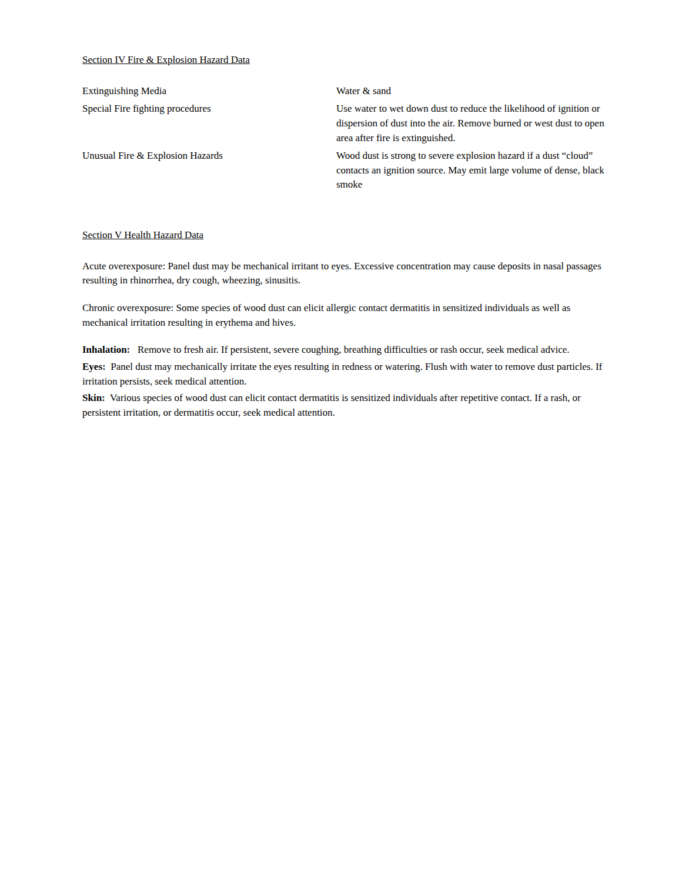Section IV Fire & Explosion Hazard Data
| Extinguishing Media | Water & sand |
| Special Fire fighting procedures | Use water to wet down dust to reduce the likelihood of ignition or dispersion of dust into the air. Remove burned or west dust to open area after fire is extinguished. |
| Unusual Fire & Explosion Hazards | Wood dust is strong to severe explosion hazard if a dust “cloud” contacts an ignition source. May emit large volume of dense, black smoke |
Section V Health Hazard Data
Acute overexposure: Panel dust may be mechanical irritant to eyes. Excessive concentration may cause deposits in nasal passages resulting in rhinorrhea, dry cough, wheezing, sinusitis.
Chronic overexposure: Some species of wood dust can elicit allergic contact dermatitis in sensitized individuals as well as mechanical irritation resulting in erythema and hives.
Inhalation: Remove to fresh air. If persistent, severe coughing, breathing difficulties or rash occur, seek medical advice.
Eyes: Panel dust may mechanically irritate the eyes resulting in redness or watering. Flush with water to remove dust particles. If irritation persists, seek medical attention.
Skin: Various species of wood dust can elicit contact dermatitis is sensitized individuals after repetitive contact. If a rash, or persistent irritation, or dermatitis occur, seek medical attention.